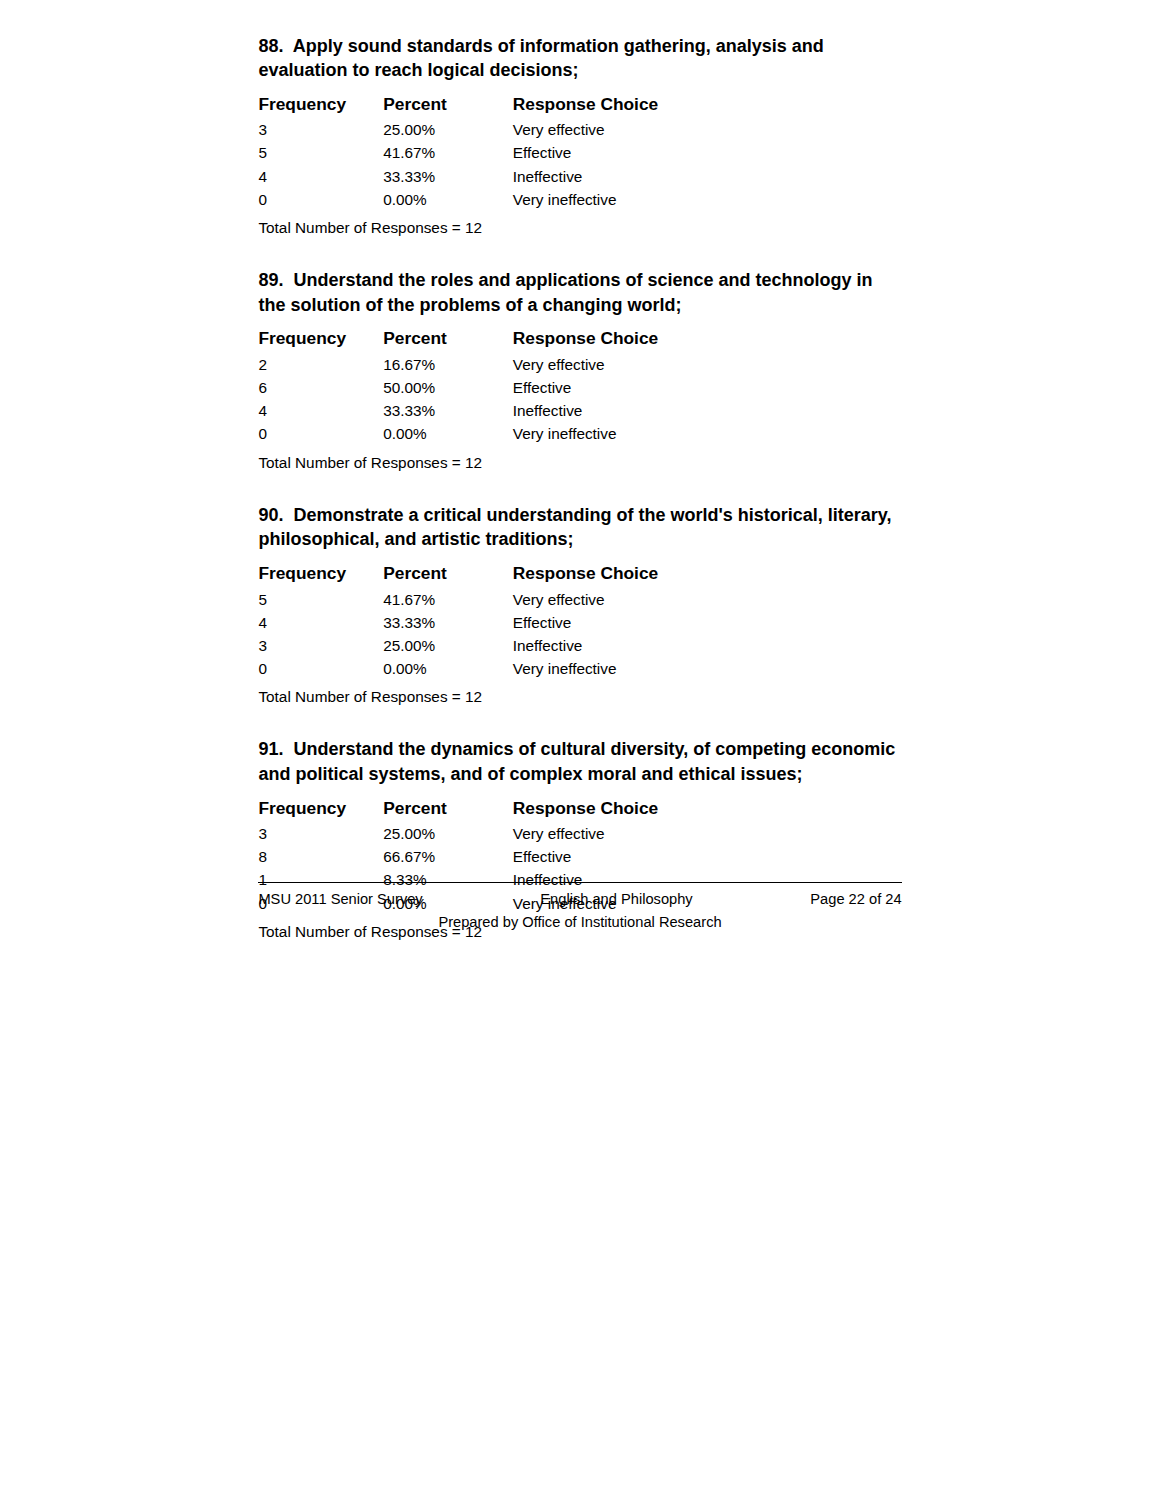88. Apply sound standards of information gathering, analysis and evaluation to reach logical decisions;
| Frequency | Percent | Response Choice |
| --- | --- | --- |
| 3 | 25.00% | Very effective |
| 5 | 41.67% | Effective |
| 4 | 33.33% | Ineffective |
| 0 | 0.00% | Very ineffective |
Total Number of Responses = 12
89. Understand the roles and applications of science and technology in the solution of the problems of a changing world;
| Frequency | Percent | Response Choice |
| --- | --- | --- |
| 2 | 16.67% | Very effective |
| 6 | 50.00% | Effective |
| 4 | 33.33% | Ineffective |
| 0 | 0.00% | Very ineffective |
Total Number of Responses = 12
90. Demonstrate a critical understanding of the world's historical, literary, philosophical, and artistic traditions;
| Frequency | Percent | Response Choice |
| --- | --- | --- |
| 5 | 41.67% | Very effective |
| 4 | 33.33% | Effective |
| 3 | 25.00% | Ineffective |
| 0 | 0.00% | Very ineffective |
Total Number of Responses = 12
91. Understand the dynamics of cultural diversity, of competing economic and political systems, and of complex moral and ethical issues;
| Frequency | Percent | Response Choice |
| --- | --- | --- |
| 3 | 25.00% | Very effective |
| 8 | 66.67% | Effective |
| 1 | 8.33% | Ineffective |
| 0 | 0.00% | Very ineffective |
Total Number of Responses = 12
MSU 2011 Senior Survey
English and Philosophy
Page 22 of 24
Prepared by Office of Institutional Research